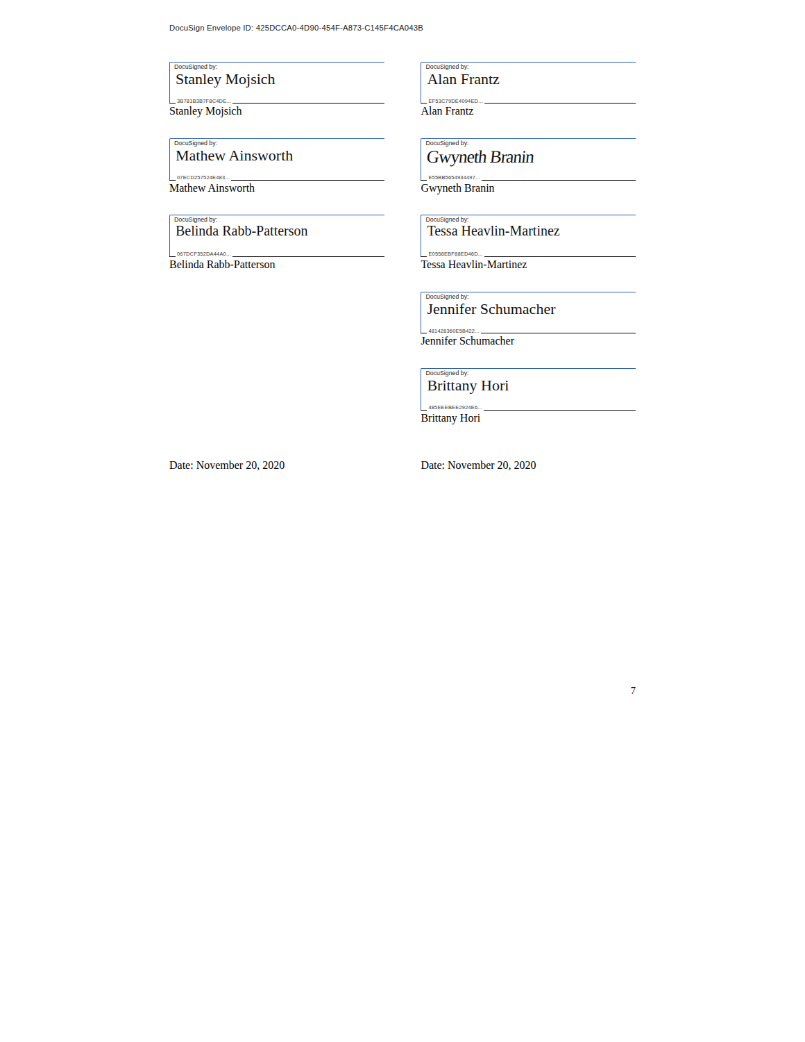DocuSign Envelope ID: 425DCCA0-4D90-454F-A873-C145F4CA043B
DocuSigned by: Stanley Mojsich 3B781B3B7F8C4DE...
Stanley Mojsich
DocuSigned by: Mathew Ainsworth 07ECD257524E483...
Mathew Ainsworth
DocuSigned by: Belinda Rabb-Patterson 067DCF352DA44A0...
Belinda Rabb-Patterson
DocuSigned by: Alan Frantz EF53C79DE4094ED...
Alan Frantz
DocuSigned by: Gwyneth Branin E55BB5654934497...
Gwyneth Branin
DocuSigned by: Tessa Heavlin-Martinez E0558EBF88ED46D...
Tessa Heavlin-Martinez
DocuSigned by: Jennifer Schumacher 481428360E5B422...
Jennifer Schumacher
DocuSigned by: Brittany Hori 485EEEBEE2924E6...
Brittany Hori
Date: November 20, 2020
Date: November 20, 2020
7